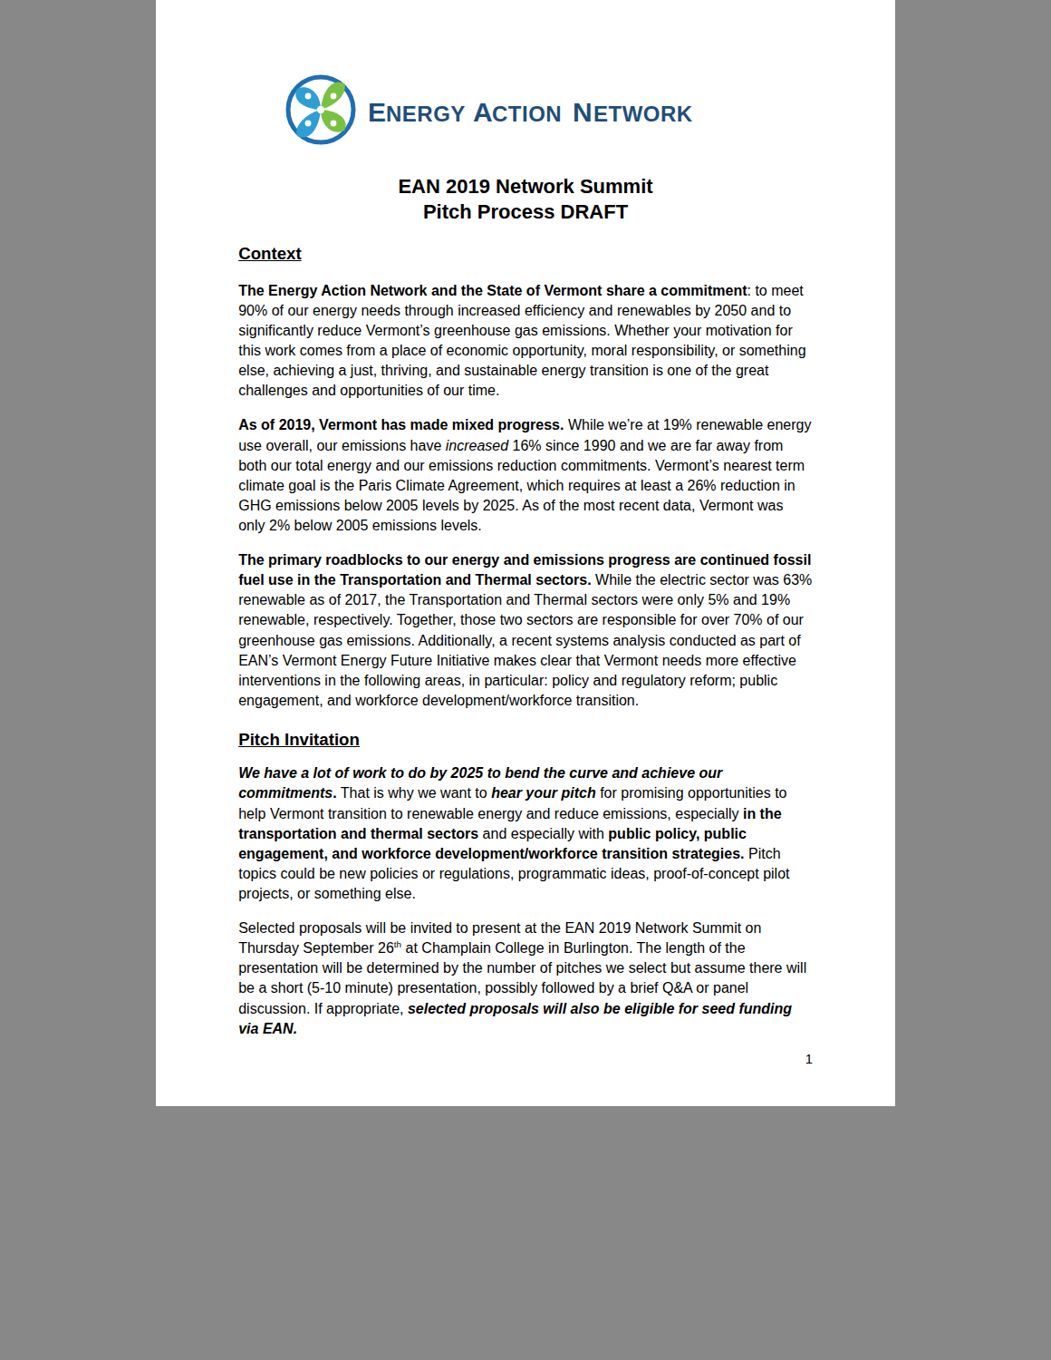E NERGY A CTION N ETWORK
EAN 2019 Network Summit
Pitch Process DRAFT
Context
The Energy Action Network and the State of Vermont share a commitment: to meet 90% of our energy needs through increased efficiency and renewables by 2050 and to significantly reduce Vermont’s greenhouse gas emissions. Whether your motivation for this work comes from a place of economic opportunity, moral responsibility, or something else, achieving a just, thriving, and sustainable energy transition is one of the great challenges and opportunities of our time.
As of 2019, Vermont has made mixed progress. While we’re at 19% renewable energy use overall, our emissions have increased 16% since 1990 and we are far away from both our total energy and our emissions reduction commitments. Vermont’s nearest term climate goal is the Paris Climate Agreement, which requires at least a 26% reduction in GHG emissions below 2005 levels by 2025. As of the most recent data, Vermont was only 2% below 2005 emissions levels.
The primary roadblocks to our energy and emissions progress are continued fossil fuel use in the Transportation and Thermal sectors. While the electric sector was 63% renewable as of 2017, the Transportation and Thermal sectors were only 5% and 19% renewable, respectively. Together, those two sectors are responsible for over 70% of our greenhouse gas emissions. Additionally, a recent systems analysis conducted as part of EAN’s Vermont Energy Future Initiative makes clear that Vermont needs more effective interventions in the following areas, in particular: policy and regulatory reform; public engagement, and workforce development/workforce transition.
Pitch Invitation
We have a lot of work to do by 2025 to bend the curve and achieve our commitments. That is why we want to hear your pitch for promising opportunities to help Vermont transition to renewable energy and reduce emissions, especially in the transportation and thermal sectors and especially with public policy, public engagement, and workforce development/workforce transition strategies. Pitch topics could be new policies or regulations, programmatic ideas, proof-of-concept pilot projects, or something else.
Selected proposals will be invited to present at the EAN 2019 Network Summit on Thursday September 26th at Champlain College in Burlington. The length of the presentation will be determined by the number of pitches we select but assume there will be a short (5-10 minute) presentation, possibly followed by a brief Q&A or panel discussion. If appropriate, selected proposals will also be eligible for seed funding via EAN.
1